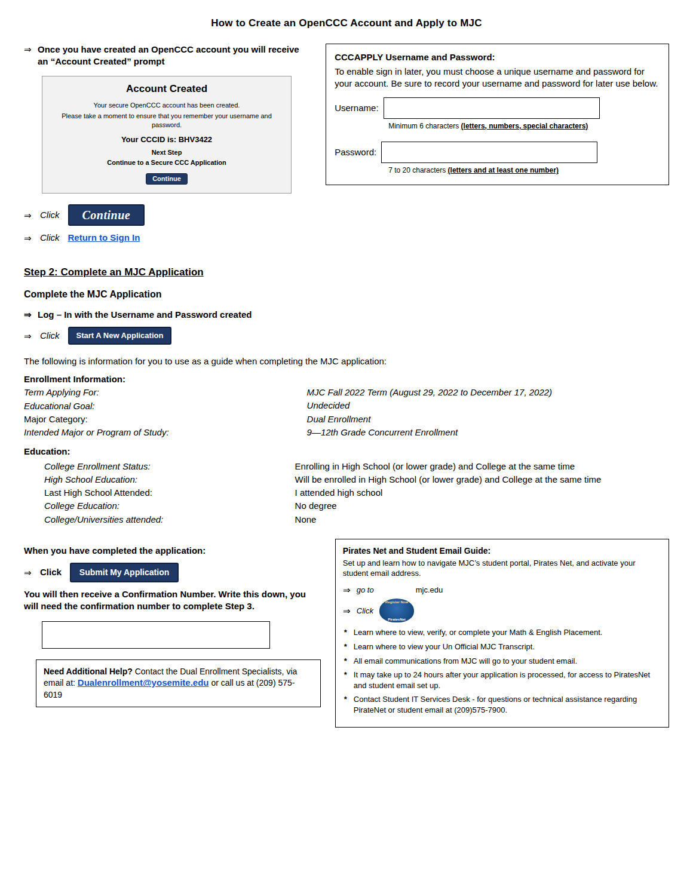How to Create an OpenCCC Account and Apply to MJC
⇒ Once you have created an OpenCCC account you will receive an “Account Created” prompt
Account Created
Your secure OpenCCC account has been created.
Please take a moment to ensure that you remember your username and password.
Your CCCID is: BHV3422
Next Step
Continue to a Secure CCC Application
Continue
⇒ Click Continue
⇒ Click Return to Sign In
CCCAPPLY Username and Password:
To enable sign in later, you must choose a unique username and password for your account. Be sure to record your username and password for later use below.
Username:
Minimum 6 characters (letters, numbers, special characters)
Password:
7 to 20 characters (letters and at least one number)
Step 2: Complete an MJC Application
Complete the MJC Application
⇒ Log – In with the Username and Password created
⇒ Click Start A New Application
The following is information for you to use as a guide when completing the MJC application:
Enrollment Information:
Term Applying For:
Educational Goal:
Major Category:
Intended Major or Program of Study:
MJC Fall 2022 Term (August 29, 2022 to December 17, 2022)
Undecided
Dual Enrollment
9—12th Grade Concurrent Enrollment
Education:
College Enrollment Status:
Enrolling in High School (or lower grade) and College at the same time
High School Education:
Will be enrolled in High School (or lower grade) and College at the same time
Last High School Attended:
I attended high school
College Education:
No degree
College/Universities attended:
None
When you have completed the application:
⇒ Click Submit My Application
You will then receive a Confirmation Number. Write this down, you will need the confirmation number to complete Step 3.
Need Additional Help? Contact the Dual Enrollment Specialists, via email at: Dualenrollment@yosemite.edu or call us at (209) 575-6019
Pirates Net and Student Email Guide:
Set up and learn how to navigate MJC’s student portal, Pirates Net, and activate your student email address.
⇒ go to mjc.edu
⇒ Click Register Now PiratesNet
Learn where to view, verify, or complete your Math & English Placement.
Learn where to view your Un Official MJC Transcript.
All email communications from MJC will go to your student email.
It may take up to 24 hours after your application is processed, for access to PiratesNet and student email set up.
Contact Student IT Services Desk - for questions or technical assistance regarding PirateNet or student email at (209)575-7900.